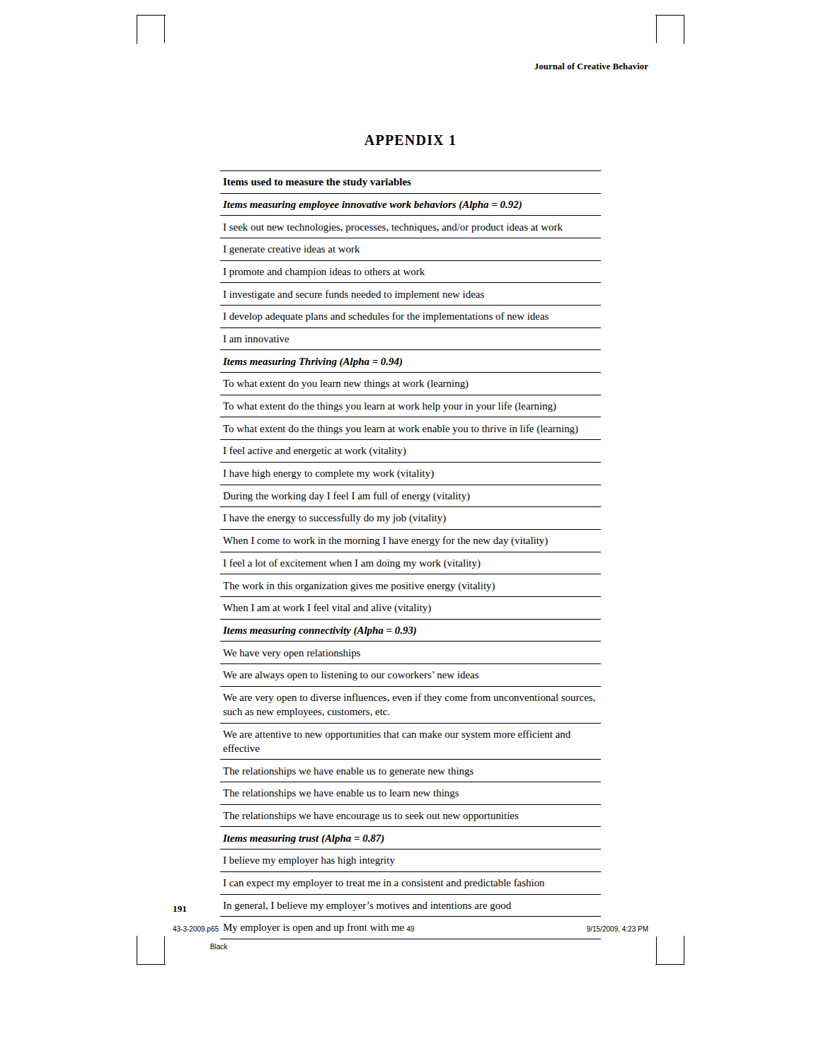Journal of Creative Behavior
APPENDIX 1
| Items used to measure the study variables |
| Items measuring employee innovative work behaviors (Alpha = 0.92) |
| I seek out new technologies, processes, techniques, and/or product ideas at work |
| I generate creative ideas at work |
| I promote and champion ideas to others at work |
| I investigate and secure funds needed to implement new ideas |
| I develop adequate plans and schedules for the implementations of new ideas |
| I am innovative |
| Items measuring Thriving (Alpha = 0.94) |
| To what extent do you learn new things at work (learning) |
| To what extent do the things you learn at work help your in your life (learning) |
| To what extent do the things you learn at work enable you to thrive in life (learning) |
| I feel active and energetic at work (vitality) |
| I have high energy to complete my work (vitality) |
| During the working day I feel I am full of energy (vitality) |
| I have the energy to successfully do my job (vitality) |
| When I come to work in the morning I have energy for the new day (vitality) |
| I feel a lot of excitement when I am doing my work (vitality) |
| The work in this organization gives me positive energy (vitality) |
| When I am at work I feel vital and alive (vitality) |
| Items measuring connectivity (Alpha = 0.93) |
| We have very open relationships |
| We are always open to listening to our coworkers’ new ideas |
| We are very open to diverse influences, even if they come from unconventional sources, such as new employees, customers, etc. |
| We are attentive to new opportunities that can make our system more efficient and effective |
| The relationships we have enable us to generate new things |
| The relationships we have enable us to learn new things |
| The relationships we have encourage us to seek out new opportunities |
| Items measuring trust (Alpha = 0.87) |
| I believe my employer has high integrity |
| I can expect my employer to treat me in a consistent and predictable fashion |
| In general, I believe my employer’s motives and intentions are good |
| My employer is open and up front with me |
191
43-3-2009.p65
49
9/15/2009, 4:23 PM
Black